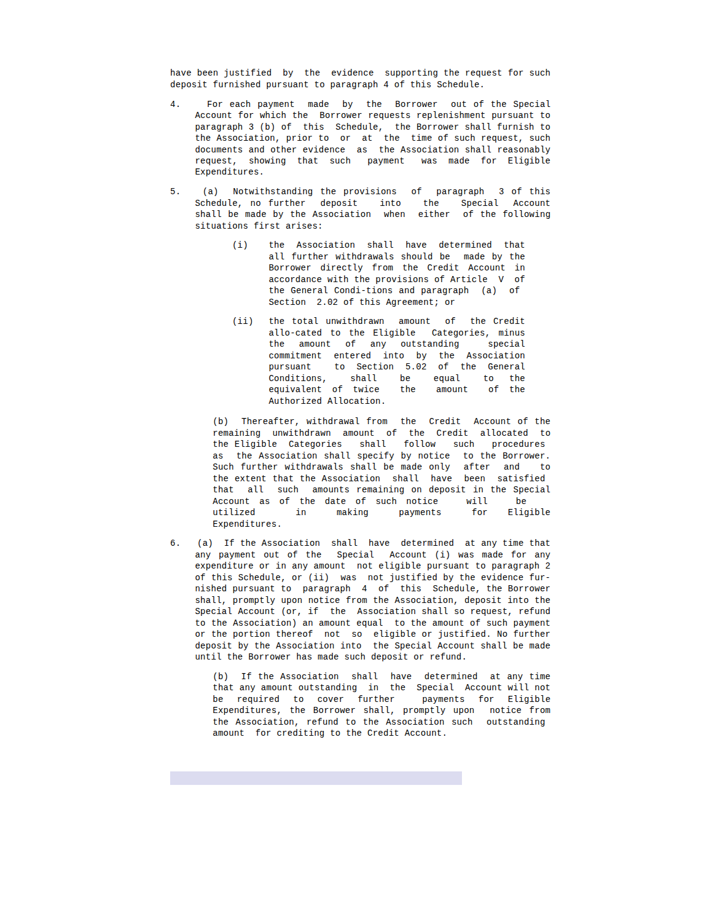have been justified by the evidence supporting the request for such deposit furnished pursuant to paragraph 4 of this Schedule.
4. For each payment made by the Borrower out of the Special Account for which the Borrower requests replenishment pursuant to paragraph 3 (b) of this Schedule, the Borrower shall furnish to the Association, prior to or at the time of such request, such documents and other evidence as the Association shall reasonably request, showing that such payment was made for Eligible Expenditures.
5. (a) Notwithstanding the provisions of paragraph 3 of this Schedule, no further deposit into the Special Account shall be made by the Association when either of the following situations first arises:
(i) the Association shall have determined that all further withdrawals should be made by the Borrower directly from the Credit Account in accordance with the provisions of Article V of the General Condi-tions and paragraph (a) of Section 2.02 of this Agreement; or
(ii) the total unwithdrawn amount of the Credit allo-cated to the Eligible Categories, minus the amount of any outstanding special commitment entered into by the Association pursuant to Section 5.02 of the General Conditions, shall be equal to the equivalent of twice the amount of the Authorized Allocation.
(b) Thereafter, withdrawal from the Credit Account of the remaining unwithdrawn amount of the Credit allocated to the Eligible Categories shall follow such procedures as the Association shall specify by notice to the Borrower. Such further withdrawals shall be made only after and to the extent that the Association shall have been satisfied that all such amounts remaining on deposit in the Special Account as of the date of such notice will be utilized in making payments for Eligible Expenditures.
6. (a) If the Association shall have determined at any time that any payment out of the Special Account (i) was made for any expenditure or in any amount not eligible pursuant to paragraph 2 of this Schedule, or (ii) was not justified by the evidence fur-nished pursuant to paragraph 4 of this Schedule, the Borrower shall, promptly upon notice from the Association, deposit into the Special Account (or, if the Association shall so request, refund to the Association) an amount equal to the amount of such payment or the portion thereof not so eligible or justified. No further deposit by the Association into the Special Account shall be made until the Borrower has made such deposit or refund.
(b) If the Association shall have determined at any time that any amount outstanding in the Special Account will not be required to cover further payments for Eligible Expenditures, the Borrower shall, promptly upon notice from the Association, refund to the Association such outstanding amount for crediting to the Credit Account.